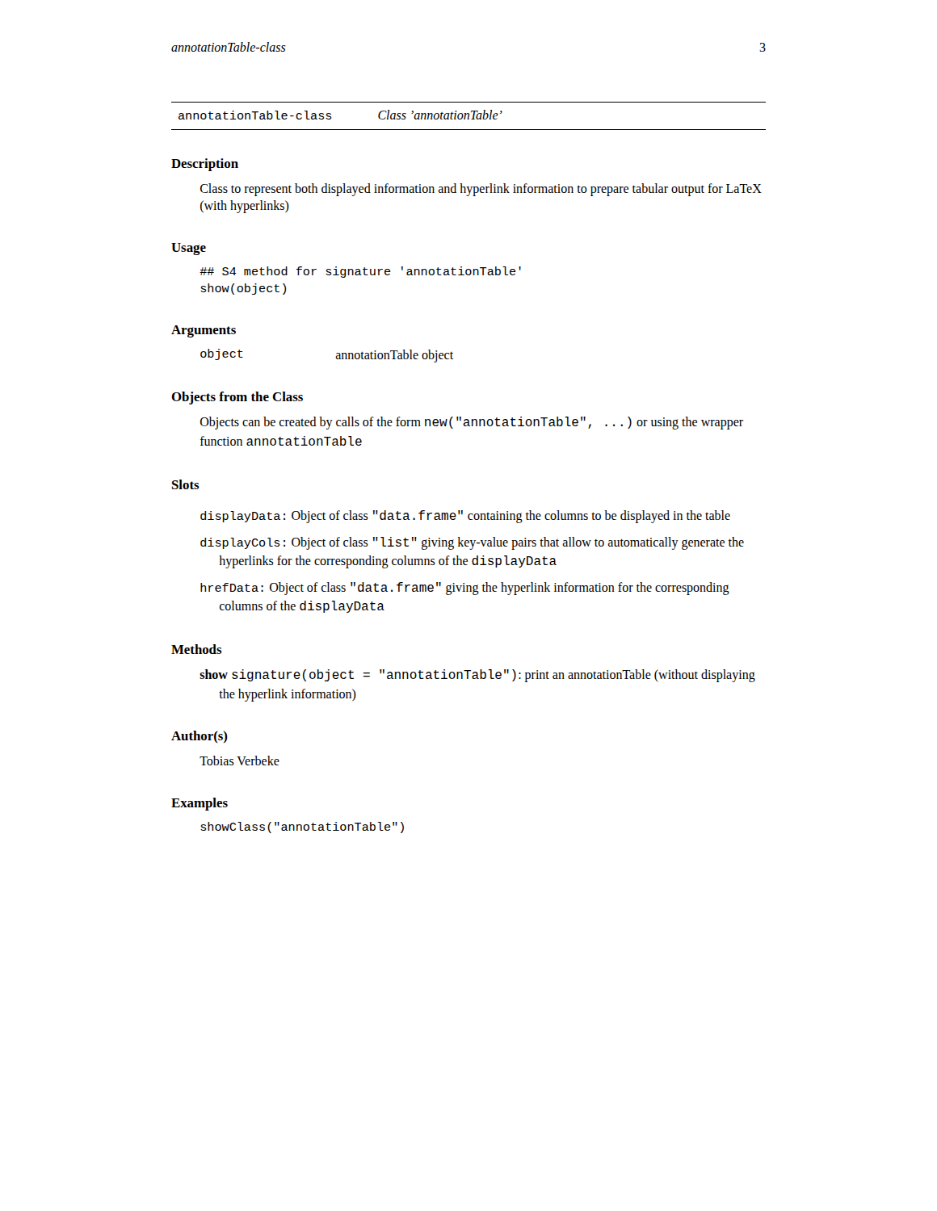annotationTable-class 3
annotationTable-class Class ’annotationTable’
Description
Class to represent both displayed information and hyperlink information to prepare tabular output for LaTeX (with hyperlinks)
Usage
## S4 method for signature 'annotationTable'
show(object)
Arguments
object
annotationTable object
Objects from the Class
Objects can be created by calls of the form new("annotationTable", ...) or using the wrapper function annotationTable
Slots
displayData:
Object of class "data.frame" containing the columns to be displayed in the table
displayCols:
Object of class "list" giving key-value pairs that allow to automatically generate the hyperlinks for the corresponding columns of the displayData
hrefData:
Object of class "data.frame" giving the hyperlink information for the corresponding columns of the displayData
Methods
show signature(object = "annotationTable"): print an annotationTable (without displaying the hyperlink information)
Author(s)
Tobias Verbeke
Examples
showClass("annotationTable")